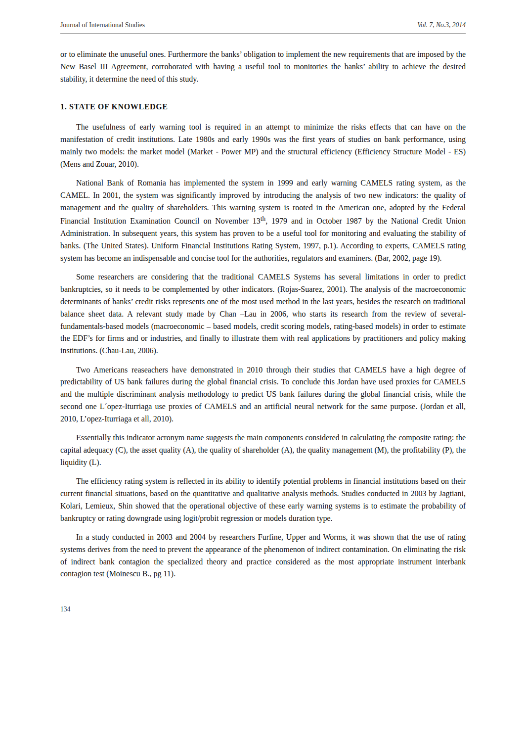Journal of International Studies Vol. 7, No.3, 2014
or to eliminate the unuseful ones. Furthermore the banks’ obligation to implement the new requirements that are imposed by the New Basel III Agreement, corroborated with having a useful tool to monitories the banks’ ability to achieve the desired stability, it determine the need of this study.
1. STATE OF KNOWLEDGE
The usefulness of early warning tool is required in an attempt to minimize the risks effects that can have on the manifestation of credit institutions. Late 1980s and early 1990s was the first years of studies on bank performance, using mainly two models: the market model (Market - Power MP) and the structural efficiency (Efficiency Structure Model - ES) (Mens and Zouar, 2010).
National Bank of Romania has implemented the system in 1999 and early warning CAMELS rating system, as the CAMEL. In 2001, the system was significantly improved by introducing the analysis of two new indicators: the quality of management and the quality of shareholders. This warning system is rooted in the American one, adopted by the Federal Financial Institution Examination Council on November 13th, 1979 and in October 1987 by the National Credit Union Administration. In subsequent years, this system has proven to be a useful tool for monitoring and evaluating the stability of banks. (The United States). Uniform Financial Institutions Rating System, 1997, p.1). According to experts, CAMELS rating system has become an indispensable and concise tool for the authorities, regulators and examiners. (Bar, 2002, page 19).
Some researchers are considering that the traditional CAMELS Systems has several limitations in order to predict bankruptcies, so it needs to be complemented by other indicators. (Rojas-Suarez, 2001). The analysis of the macroeconomic determinants of banks’ credit risks represents one of the most used method in the last years, besides the research on traditional balance sheet data. A relevant study made by Chan –Lau in 2006, who starts its research from the review of several-fundamentals-based models (macroeconomic – based models, credit scoring models, rating-based models) in order to estimate the EDF’s for firms and or industries, and finally to illustrate them with real applications by practitioners and policy making institutions. (Chau-Lau, 2006).
Two Americans reaseachers have demonstrated in 2010 through their studies that CAMELS have a high degree of predictability of US bank failures during the global financial crisis. To conclude this Jordan have used proxies for CAMELS and the multiple discriminant analysis methodology to predict US bank failures during the global financial crisis, while the second one L´opez-Iturriaga use proxies of CAMELS and an artificial neural network for the same purpose. (Jordan et all, 2010, L’opez-Iturriaga et all, 2010).
Essentially this indicator acronym name suggests the main components considered in calculating the composite rating: the capital adequacy (C), the asset quality (A), the quality of shareholder (A), the quality management (M), the profitability (P), the liquidity (L).
The efficiency rating system is reflected in its ability to identify potential problems in financial institutions based on their current financial situations, based on the quantitative and qualitative analysis methods. Studies conducted in 2003 by Jagtiani, Kolari, Lemieux, Shin showed that the operational objective of these early warning systems is to estimate the probability of bankruptcy or rating downgrade using logit/probit regression or models duration type.
In a study conducted in 2003 and 2004 by researchers Furfine, Upper and Worms, it was shown that the use of rating systems derives from the need to prevent the appearance of the phenomenon of indirect contamination. On eliminating the risk of indirect bank contagion the specialized theory and practice considered as the most appropriate instrument interbank contagion test (Moinescu B., pg 11).
134